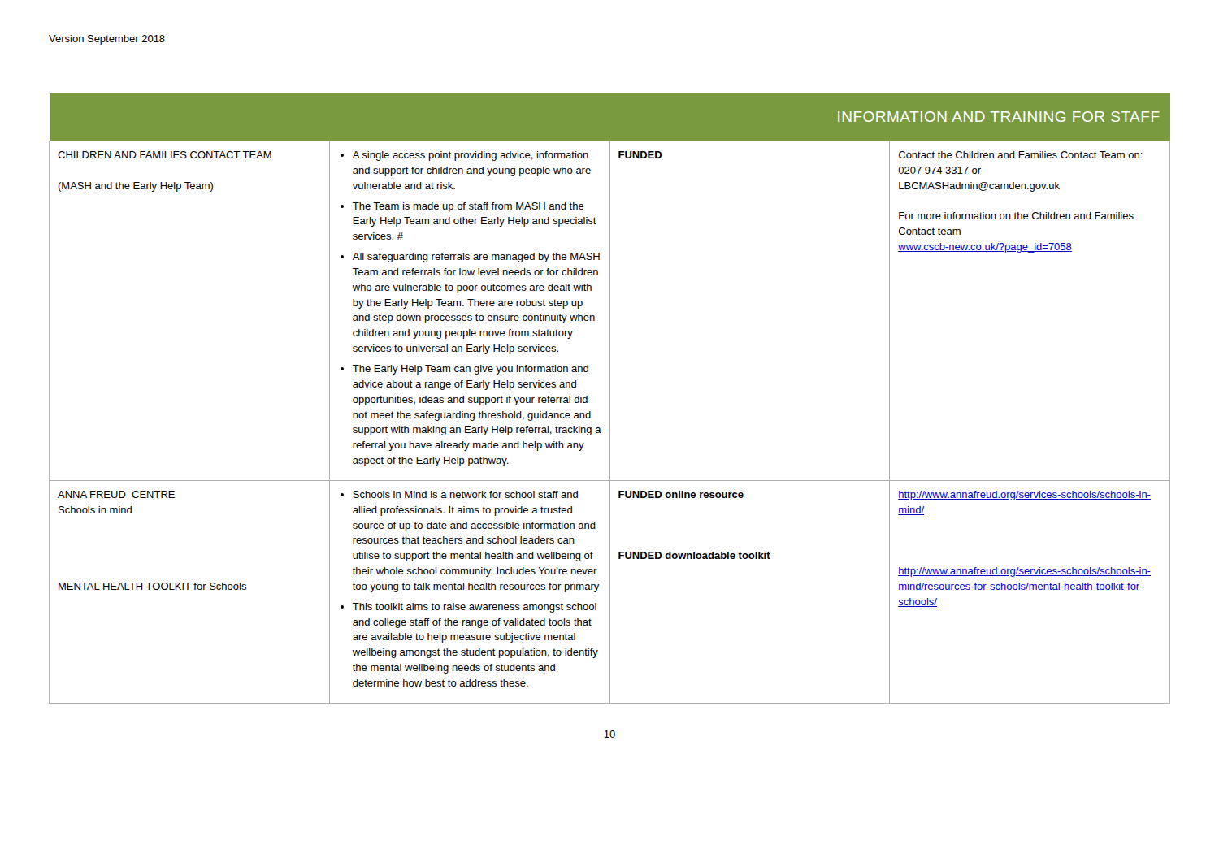Version September 2018
| INFORMATION AND TRAINING FOR STAFF |
| --- |
| CHILDREN AND FAMILIES CONTACT TEAM (MASH and the Early Help Team) | A single access point providing advice, information and support for children and young people who are vulnerable and at risk. The Team is made up of staff from MASH and the Early Help Team and other Early Help and specialist services. # All safeguarding referrals are managed by the MASH Team and referrals for low level needs or for children who are vulnerable to poor outcomes are dealt with by the Early Help Team. There are robust step up and step down processes to ensure continuity when children and young people move from statutory services to universal an Early Help services. The Early Help Team can give you information and advice about a range of Early Help services and opportunities, ideas and support if your referral did not meet the safeguarding threshold, guidance and support with making an Early Help referral, tracking a referral you have already made and help with any aspect of the Early Help pathway. | FUNDED | Contact the Children and Families Contact Team on: 0207 974 3317 or LBCMASHadmin@camden.gov.uk For more information on the Children and Families Contact team www.cscb-new.co.uk/?page_id=7058 |
| ANNA FREUD CENTRE Schools in mind MENTAL HEALTH TOOLKIT for Schools | Schools in Mind is a network for school staff and allied professionals. It aims to provide a trusted source of up-to-date and accessible information and resources that teachers and school leaders can utilise to support the mental health and wellbeing of their whole school community. Includes You're never too young to talk mental health resources for primary This toolkit aims to raise awareness amongst school and college staff of the range of validated tools that are available to help measure subjective mental wellbeing amongst the student population, to identify the mental wellbeing needs of students and determine how best to address these. | FUNDED online resource FUNDED downloadable toolkit | http://www.annafreud.org/services-schools/schools-in-mind/ http://www.annafreud.org/services-schools/schools-in-mind/resources-for-schools/mental-health-toolkit-for-schools/ |
10